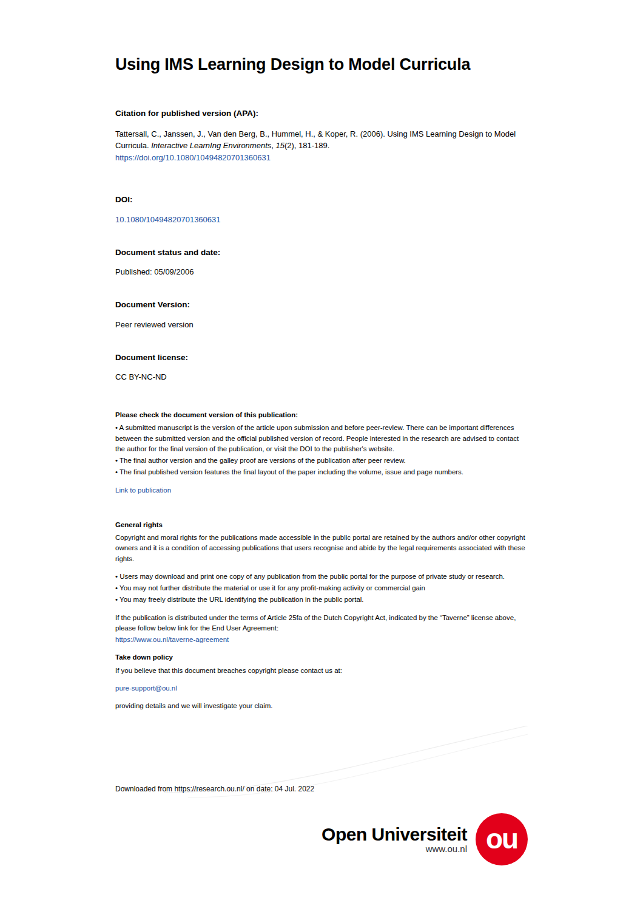Using IMS Learning Design to Model Curricula
Citation for published version (APA):
Tattersall, C., Janssen, J., Van den Berg, B., Hummel, H., & Koper, R. (2006). Using IMS Learning Design to Model Curricula. Interactive LearnIng Environments, 15(2), 181-189.
https://doi.org/10.1080/10494820701360631
DOI:
10.1080/10494820701360631
Document status and date:
Published: 05/09/2006
Document Version:
Peer reviewed version
Document license:
CC BY-NC-ND
Please check the document version of this publication:
• A submitted manuscript is the version of the article upon submission and before peer-review. There can be important differences between the submitted version and the official published version of record. People interested in the research are advised to contact the author for the final version of the publication, or visit the DOI to the publisher's website.
• The final author version and the galley proof are versions of the publication after peer review.
• The final published version features the final layout of the paper including the volume, issue and page numbers.
Link to publication
General rights
Copyright and moral rights for the publications made accessible in the public portal are retained by the authors and/or other copyright owners and it is a condition of accessing publications that users recognise and abide by the legal requirements associated with these rights.
• Users may download and print one copy of any publication from the public portal for the purpose of private study or research.
• You may not further distribute the material or use it for any profit-making activity or commercial gain
• You may freely distribute the URL identifying the publication in the public portal.
If the publication is distributed under the terms of Article 25fa of the Dutch Copyright Act, indicated by the “Taverne” license above, please follow below link for the End User Agreement:
https://www.ou.nl/taverne-agreement
Take down policy
If you believe that this document breaches copyright please contact us at:
pure-support@ou.nl
providing details and we will investigate your claim.
Downloaded from https://research.ou.nl/ on date: 04 Jul. 2022
Open Universiteit
www.ou.nl
ou